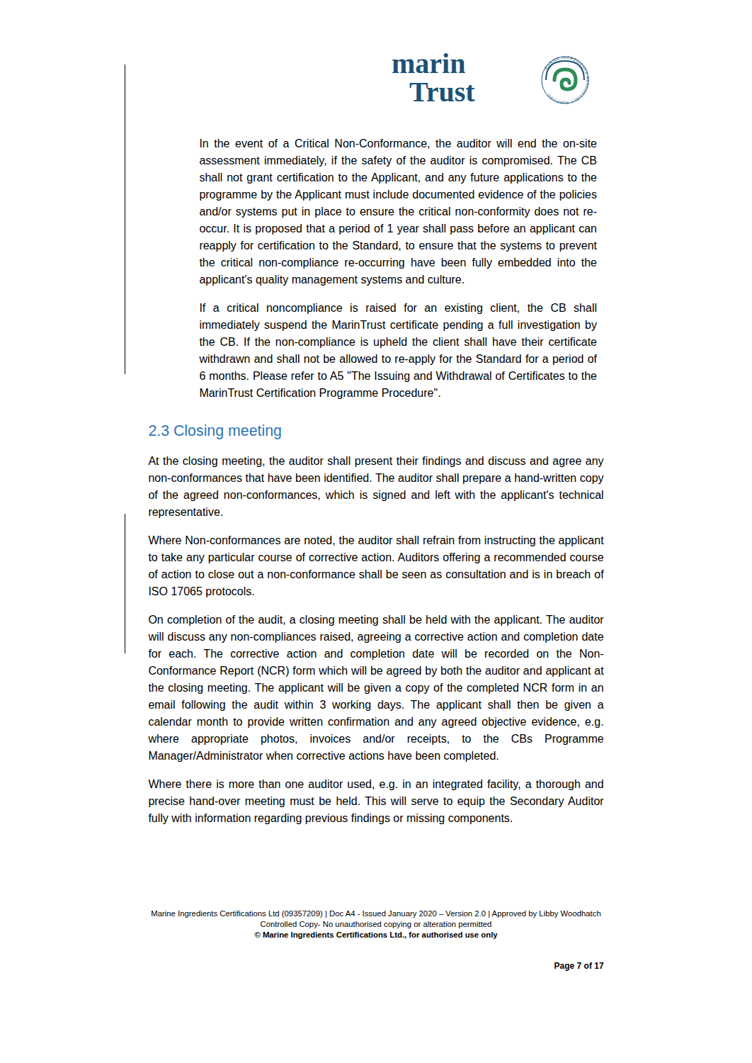marin Trust MARINE INGREDIENTS RESPONSIBLY SUPPLIED
In the event of a Critical Non-Conformance, the auditor will end the on-site assessment immediately, if the safety of the auditor is compromised. The CB shall not grant certification to the Applicant, and any future applications to the programme by the Applicant must include documented evidence of the policies and/or systems put in place to ensure the critical non-conformity does not re-occur. It is proposed that a period of 1 year shall pass before an applicant can reapply for certification to the Standard, to ensure that the systems to prevent the critical non-compliance re-occurring have been fully embedded into the applicant's quality management systems and culture.
If a critical noncompliance is raised for an existing client, the CB shall immediately suspend the MarinTrust certificate pending a full investigation by the CB. If the non-compliance is upheld the client shall have their certificate withdrawn and shall not be allowed to re-apply for the Standard for a period of 6 months. Please refer to A5 "The Issuing and Withdrawal of Certificates to the MarinTrust Certification Programme Procedure".
2.3 Closing meeting
At the closing meeting, the auditor shall present their findings and discuss and agree any non-conformances that have been identified. The auditor shall prepare a hand-written copy of the agreed non-conformances, which is signed and left with the applicant's technical representative.
Where Non-conformances are noted, the auditor shall refrain from instructing the applicant to take any particular course of corrective action. Auditors offering a recommended course of action to close out a non-conformance shall be seen as consultation and is in breach of ISO 17065 protocols.
On completion of the audit, a closing meeting shall be held with the applicant. The auditor will discuss any non-compliances raised, agreeing a corrective action and completion date for each. The corrective action and completion date will be recorded on the Non-Conformance Report (NCR) form which will be agreed by both the auditor and applicant at the closing meeting. The applicant will be given a copy of the completed NCR form in an email following the audit within 3 working days. The applicant shall then be given a calendar month to provide written confirmation and any agreed objective evidence, e.g. where appropriate photos, invoices and/or receipts, to the CBs Programme Manager/Administrator when corrective actions have been completed.
Where there is more than one auditor used, e.g. in an integrated facility, a thorough and precise hand-over meeting must be held. This will serve to equip the Secondary Auditor fully with information regarding previous findings or missing components.
Marine Ingredients Certifications Ltd (09357209) | Doc A4 - Issued January 2020 – Version 2.0 | Approved by Libby Woodhatch
Controlled Copy- No unauthorised copying or alteration permitted
© Marine Ingredients Certifications Ltd., for authorised use only
Page 7 of 17